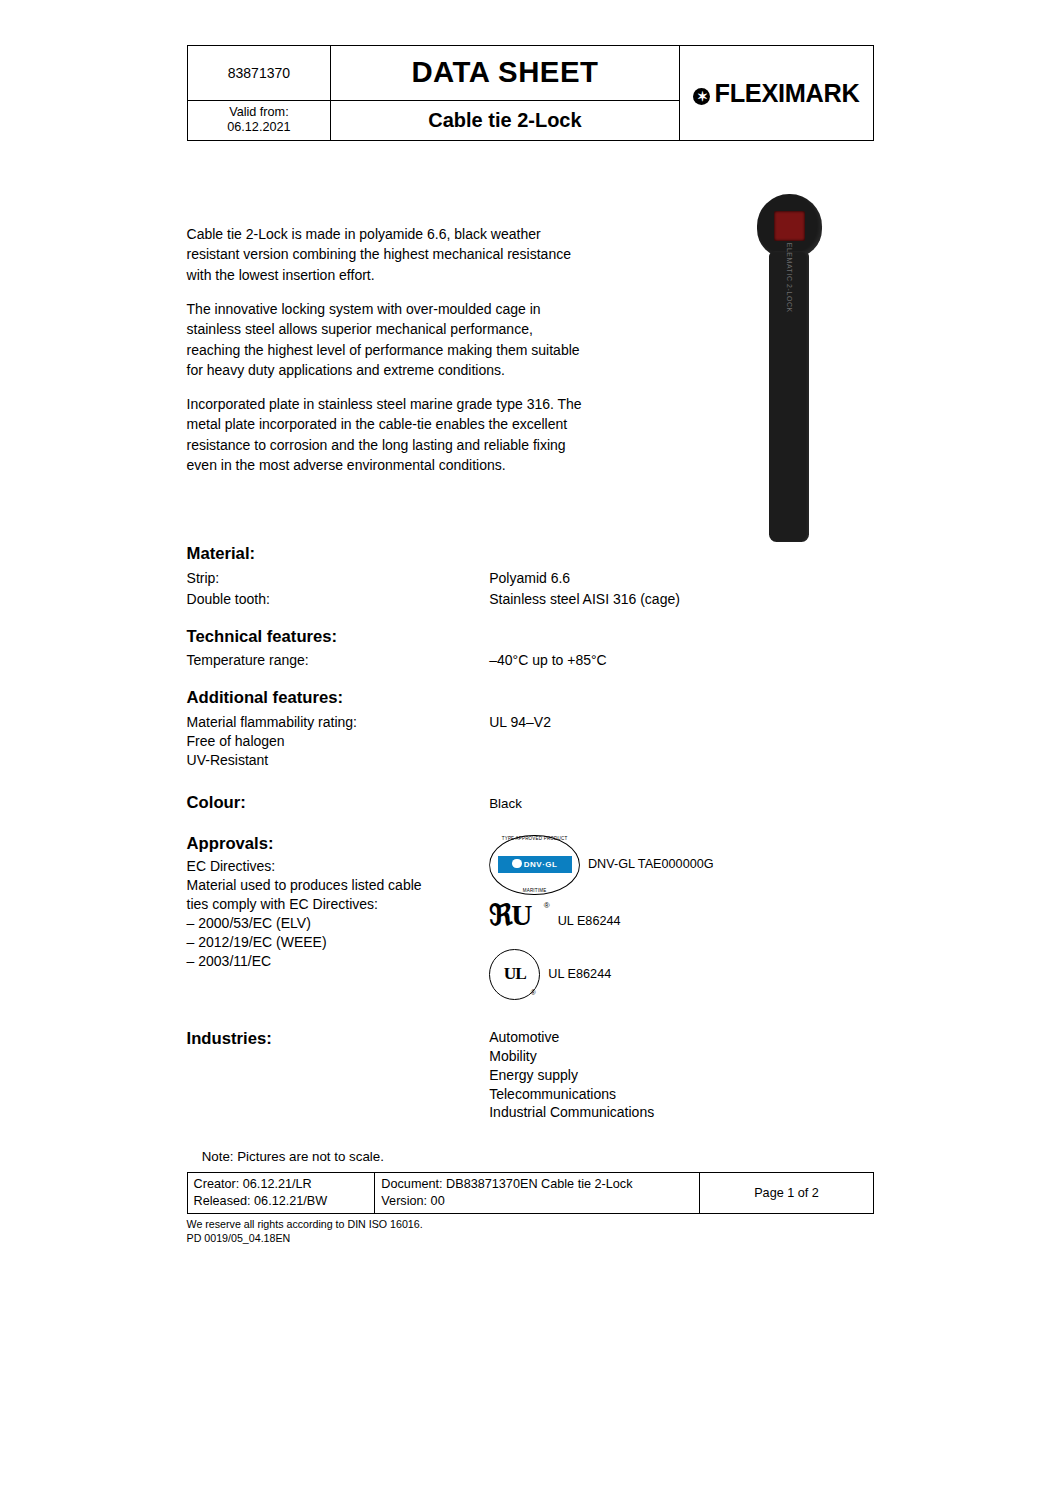| 83871370 | DATA SHEET | FLEXIMARK |
| Valid from: 06.12.2021 | Cable tie 2-Lock |
ELEMATIC 2-LOCK
Cable tie 2-Lock is made in polyamide 6.6, black weather resistant version combining the highest mechanical resistance with the lowest insertion effort.
The innovative locking system with over-moulded cage in stainless steel allows superior mechanical performance, reaching the highest level of performance making them suitable for heavy duty applications and extreme conditions.
Incorporated plate in stainless steel marine grade type 316. The metal plate incorporated in the cable-tie enables the excellent resistance to corrosion and the long lasting and reliable fixing even in the most adverse environmental conditions.
Material:
| Strip: | Polyamid 6.6 |
| Double tooth: | Stainless steel AISI 316 (cage) |
Technical features:
| Temperature range: | –40°C up to +85°C |
Additional features:
| Material flammability rating: | UL 94–V2 |
Free of halogen
UV-Resistant
Colour:
Black
Approvals:
EC Directives:
Material used to produces listed cable
ties comply with EC Directives:
– 2000/53/EC (ELV)
– 2012/19/EC (WEEE)
– 2003/11/EC
TYPE APPROVED PRODUCT
DNV·GL
MARITIME
DNV-GL TAE000000G
ℜU ®
UL E86244
UL ®
UL E86244
Industries:
Automotive
Mobility
Energy supply
Telecommunications
Industrial Communications
Note: Pictures are not to scale.
| Creator: 06.12.21/LR Released: 06.12.21/BW | Document: DB83871370EN Cable tie 2-Lock Version: 00 | Page 1 of 2 |
We reserve all rights according to DIN ISO 16016.
PD 0019/05_04.18EN